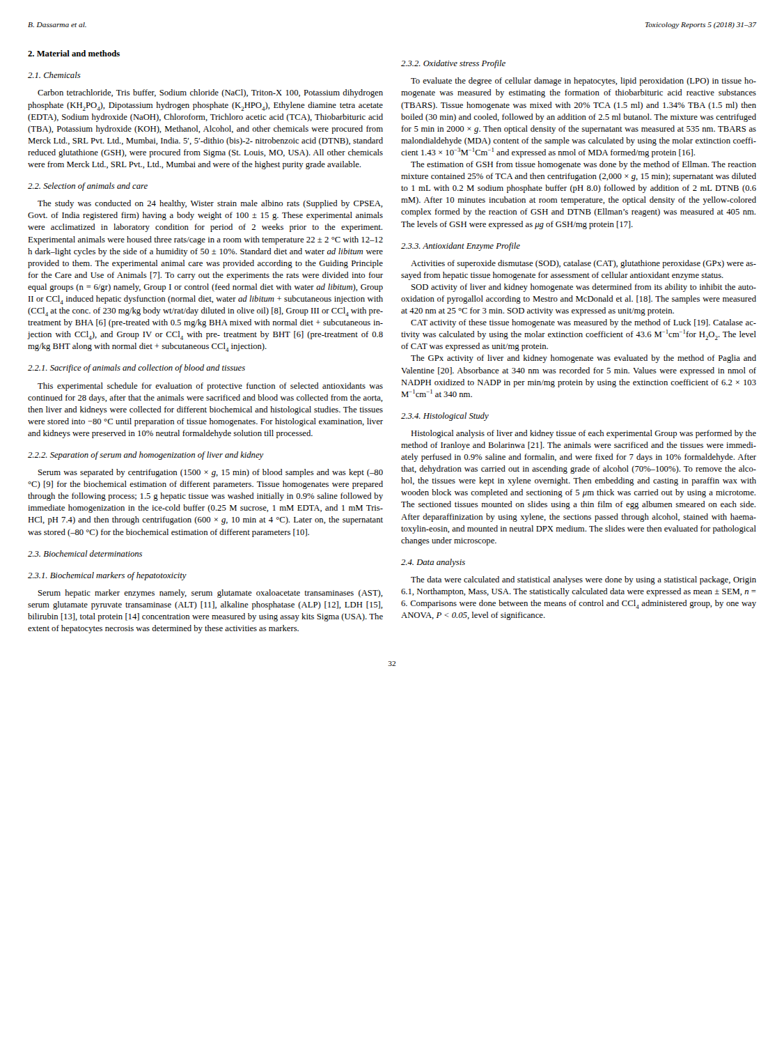B. Dassarma et al.
Toxicology Reports 5 (2018) 31–37
2. Material and methods
2.1. Chemicals
Carbon tetrachloride, Tris buffer, Sodium chloride (NaCl), Triton-X 100, Potassium dihydrogen phosphate (KH2PO4), Dipotassium hydrogen phosphate (K2HPO4), Ethylene diamine tetra acetate (EDTA), Sodium hydroxide (NaOH), Chloroform, Trichloro acetic acid (TCA), Thiobarbituric acid (TBA), Potassium hydroxide (KOH), Methanol, Alcohol, and other chemicals were procured from Merck Ltd., SRL Pvt. Ltd., Mumbai, India. 5′, 5′-dithio (bis)-2- nitrobenzoic acid (DTNB), standard reduced glutathione (GSH), were procured from Sigma (St. Louis, MO, USA). All other chemicals were from Merck Ltd., SRL Pvt., Ltd., Mumbai and were of the highest purity grade available.
2.2. Selection of animals and care
The study was conducted on 24 healthy, Wister strain male albino rats (Supplied by CPSEA, Govt. of India registered firm) having a body weight of 100 ± 15 g. These experimental animals were acclimatized in laboratory condition for period of 2 weeks prior to the experiment. Experimental animals were housed three rats/cage in a room with temperature 22 ± 2 °C with 12–12 h dark–light cycles by the side of a humidity of 50 ± 10%. Standard diet and water ad libitum were provided to them. The experimental animal care was provided according to the Guiding Principle for the Care and Use of Animals [7]. To carry out the experiments the rats were divided into four equal groups (n = 6/gr) namely, Group I or control (feed normal diet with water ad libitum), Group II or CCl4 induced hepatic dysfunction (normal diet, water ad libitum + subcutaneous injection with (CCl4 at the conc. of 230 mg/kg body wt/rat/day diluted in olive oil) [8], Group III or CCl4 with pre-treatment by BHA [6] (pre-treated with 0.5 mg/kg BHA mixed with normal diet + subcutaneous injection with CCl4), and Group IV or CCl4 with pre- treatment by BHT [6] (pre-treatment of 0.8 mg/kg BHT along with normal diet + subcutaneous CCl4 injection).
2.2.1. Sacrifice of animals and collection of blood and tissues
This experimental schedule for evaluation of protective function of selected antioxidants was continued for 28 days, after that the animals were sacrificed and blood was collected from the aorta, then liver and kidneys were collected for different biochemical and histological studies. The tissues were stored into −80 °C until preparation of tissue homogenates. For histological examination, liver and kidneys were preserved in 10% neutral formaldehyde solution till processed.
2.2.2. Separation of serum and homogenization of liver and kidney
Serum was separated by centrifugation (1500 × g, 15 min) of blood samples and was kept (–80 °C) [9] for the biochemical estimation of different parameters. Tissue homogenates were prepared through the following process; 1.5 g hepatic tissue was washed initially in 0.9% saline followed by immediate homogenization in the ice-cold buffer (0.25 M sucrose, 1 mM EDTA, and 1 mM Tris-HCl, pH 7.4) and then through centrifugation (600 × g, 10 min at 4 °C). Later on, the supernatant was stored (–80 °C) for the biochemical estimation of different parameters [10].
2.3. Biochemical determinations
2.3.1. Biochemical markers of hepatotoxicity
Serum hepatic marker enzymes namely, serum glutamate oxaloacetate transaminases (AST), serum glutamate pyruvate transaminase (ALT) [11], alkaline phosphatase (ALP) [12], LDH [15], bilirubin [13], total protein [14] concentration were measured by using assay kits Sigma (USA). The extent of hepatocytes necrosis was determined by these activities as markers.
2.3.2. Oxidative stress Profile
To evaluate the degree of cellular damage in hepatocytes, lipid peroxidation (LPO) in tissue homogenate was measured by estimating the formation of thiobarbituric acid reactive substances (TBARS). Tissue homogenate was mixed with 20% TCA (1.5 ml) and 1.34% TBA (1.5 ml) then boiled (30 min) and cooled, followed by an addition of 2.5 ml butanol. The mixture was centrifuged for 5 min in 2000 × g. Then optical density of the supernatant was measured at 535 nm. TBARS as malondialdehyde (MDA) content of the sample was calculated by using the molar extinction coefficient 1.43 × 10−3M−1Cm−1 and expressed as nmol of MDA formed/mg protein [16].
The estimation of GSH from tissue homogenate was done by the method of Ellman. The reaction mixture contained 25% of TCA and then centrifugation (2,000 × g, 15 min); supernatant was diluted to 1 mL with 0.2 M sodium phosphate buffer (pH 8.0) followed by addition of 2 mL DTNB (0.6 mM). After 10 minutes incubation at room temperature, the optical density of the yellow-colored complex formed by the reaction of GSH and DTNB (Ellman’s reagent) was measured at 405 nm. The levels of GSH were expressed as μg of GSH/mg protein [17].
2.3.3. Antioxidant Enzyme Profile
Activities of superoxide dismutase (SOD), catalase (CAT), glutathione peroxidase (GPx) were assayed from hepatic tissue homogenate for assessment of cellular antioxidant enzyme status.
SOD activity of liver and kidney homogenate was determined from its ability to inhibit the auto-oxidation of pyrogallol according to Mestro and McDonald et al. [18]. The samples were measured at 420 nm at 25 °C for 3 min. SOD activity was expressed as unit/mg protein.
CAT activity of these tissue homogenate was measured by the method of Luck [19]. Catalase activity was calculated by using the molar extinction coefficient of 43.6 M−1cm−1for H2O2. The level of CAT was expressed as unit/mg protein.
The GPx activity of liver and kidney homogenate was evaluated by the method of Paglia and Valentine [20]. Absorbance at 340 nm was recorded for 5 min. Values were expressed in nmol of NADPH oxidized to NADP in per min/mg protein by using the extinction coefficient of 6.2 × 103 M−1cm−1 at 340 nm.
2.3.4. Histological Study
Histological analysis of liver and kidney tissue of each experimental Group was performed by the method of Iranloye and Bolarinwa [21]. The animals were sacrificed and the tissues were immediately perfused in 0.9% saline and formalin, and were fixed for 7 days in 10% formaldehyde. After that, dehydration was carried out in ascending grade of alcohol (70%–100%). To remove the alcohol, the tissues were kept in xylene overnight. Then embedding and casting in paraffin wax with wooden block was completed and sectioning of 5 μm thick was carried out by using a microtome. The sectioned tissues mounted on slides using a thin film of egg albumen smeared on each side. After deparaffinization by using xylene, the sections passed through alcohol, stained with haematoxylin-eosin, and mounted in neutral DPX medium. The slides were then evaluated for pathological changes under microscope.
2.4. Data analysis
The data were calculated and statistical analyses were done by using a statistical package, Origin 6.1, Northampton, Mass, USA. The statistically calculated data were expressed as mean ± SEM, n = 6. Comparisons were done between the means of control and CCl4 administered group, by one way ANOVA, P < 0.05, level of significance.
32